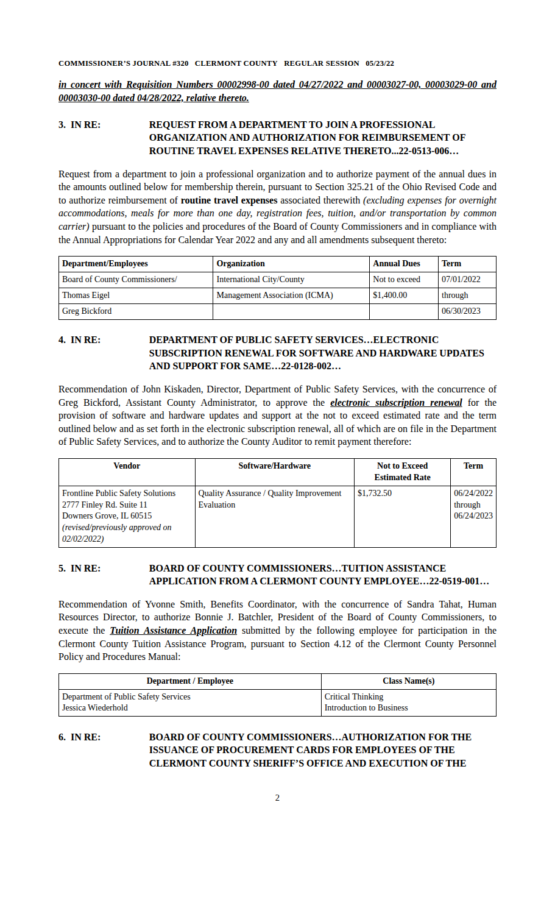COMMISSIONER’S JOURNAL #320 CLERMONT COUNTY REGULAR SESSION 05/23/22
in concert with Requisition Numbers 00002998-00 dated 04/27/2022 and 00003027-00, 00003029-00 and 00003030-00 dated 04/28/2022, relative thereto.
| 3. IN RE: | REQUEST FROM A DEPARTMENT TO JOIN A PROFESSIONAL ORGANIZATION AND AUTHORIZATION FOR REIMBURSEMENT OF ROUTINE TRAVEL EXPENSES RELATIVE THERETO...22-0513-006… |
Request from a department to join a professional organization and to authorize payment of the annual dues in the amounts outlined below for membership therein, pursuant to Section 325.21 of the Ohio Revised Code and to authorize reimbursement of routine travel expenses associated therewith (excluding expenses for overnight accommodations, meals for more than one day, registration fees, tuition, and/or transportation by common carrier) pursuant to the policies and procedures of the Board of County Commissioners and in compliance with the Annual Appropriations for Calendar Year 2022 and any and all amendments subsequent thereto:
| Department/Employees | Organization | Annual Dues | Term |
| --- | --- | --- | --- |
| Board of County Commissioners/ | International City/County | Not to exceed | 07/01/2022 |
| Thomas Eigel | Management Association (ICMA) | $1,400.00 | through |
| Greg Bickford | | | 06/30/2023 |
| 4. IN RE: | DEPARTMENT OF PUBLIC SAFETY SERVICES…ELECTRONIC SUBSCRIPTION RENEWAL FOR SOFTWARE AND HARDWARE UPDATES AND SUPPORT FOR SAME…22-0128-002… |
Recommendation of John Kiskaden, Director, Department of Public Safety Services, with the concurrence of Greg Bickford, Assistant County Administrator, to approve the electronic subscription renewal for the provision of software and hardware updates and support at the not to exceed estimated rate and the term outlined below and as set forth in the electronic subscription renewal, all of which are on file in the Department of Public Safety Services, and to authorize the County Auditor to remit payment therefore:
| Vendor | Software/Hardware | Not to Exceed Estimated Rate | Term |
| --- | --- | --- | --- |
| Frontline Public Safety Solutions 2777 Finley Rd. Suite 11 Downers Grove, IL 60515 (revised/previously approved on 02/02/2022) | Quality Assurance / Quality Improvement Evaluation | $1,732.50 | 06/24/2022 through 06/24/2023 |
| 5. IN RE: | BOARD OF COUNTY COMMISSIONERS…TUITION ASSISTANCE APPLICATION FROM A CLERMONT COUNTY EMPLOYEE…22-0519-001… |
Recommendation of Yvonne Smith, Benefits Coordinator, with the concurrence of Sandra Tahat, Human Resources Director, to authorize Bonnie J. Batchler, President of the Board of County Commissioners, to execute the Tuition Assistance Application submitted by the following employee for participation in the Clermont County Tuition Assistance Program, pursuant to Section 4.12 of the Clermont County Personnel Policy and Procedures Manual:
| Department / Employee | Class Name(s) |
| --- | --- |
| Department of Public Safety Services Jessica Wiederhold | Critical Thinking Introduction to Business |
| 6. IN RE: | BOARD OF COUNTY COMMISSIONERS…AUTHORIZATION FOR THE ISSUANCE OF PROCUREMENT CARDS FOR EMPLOYEES OF THE CLERMONT COUNTY SHERIFF’S OFFICE AND EXECUTION OF THE |
2